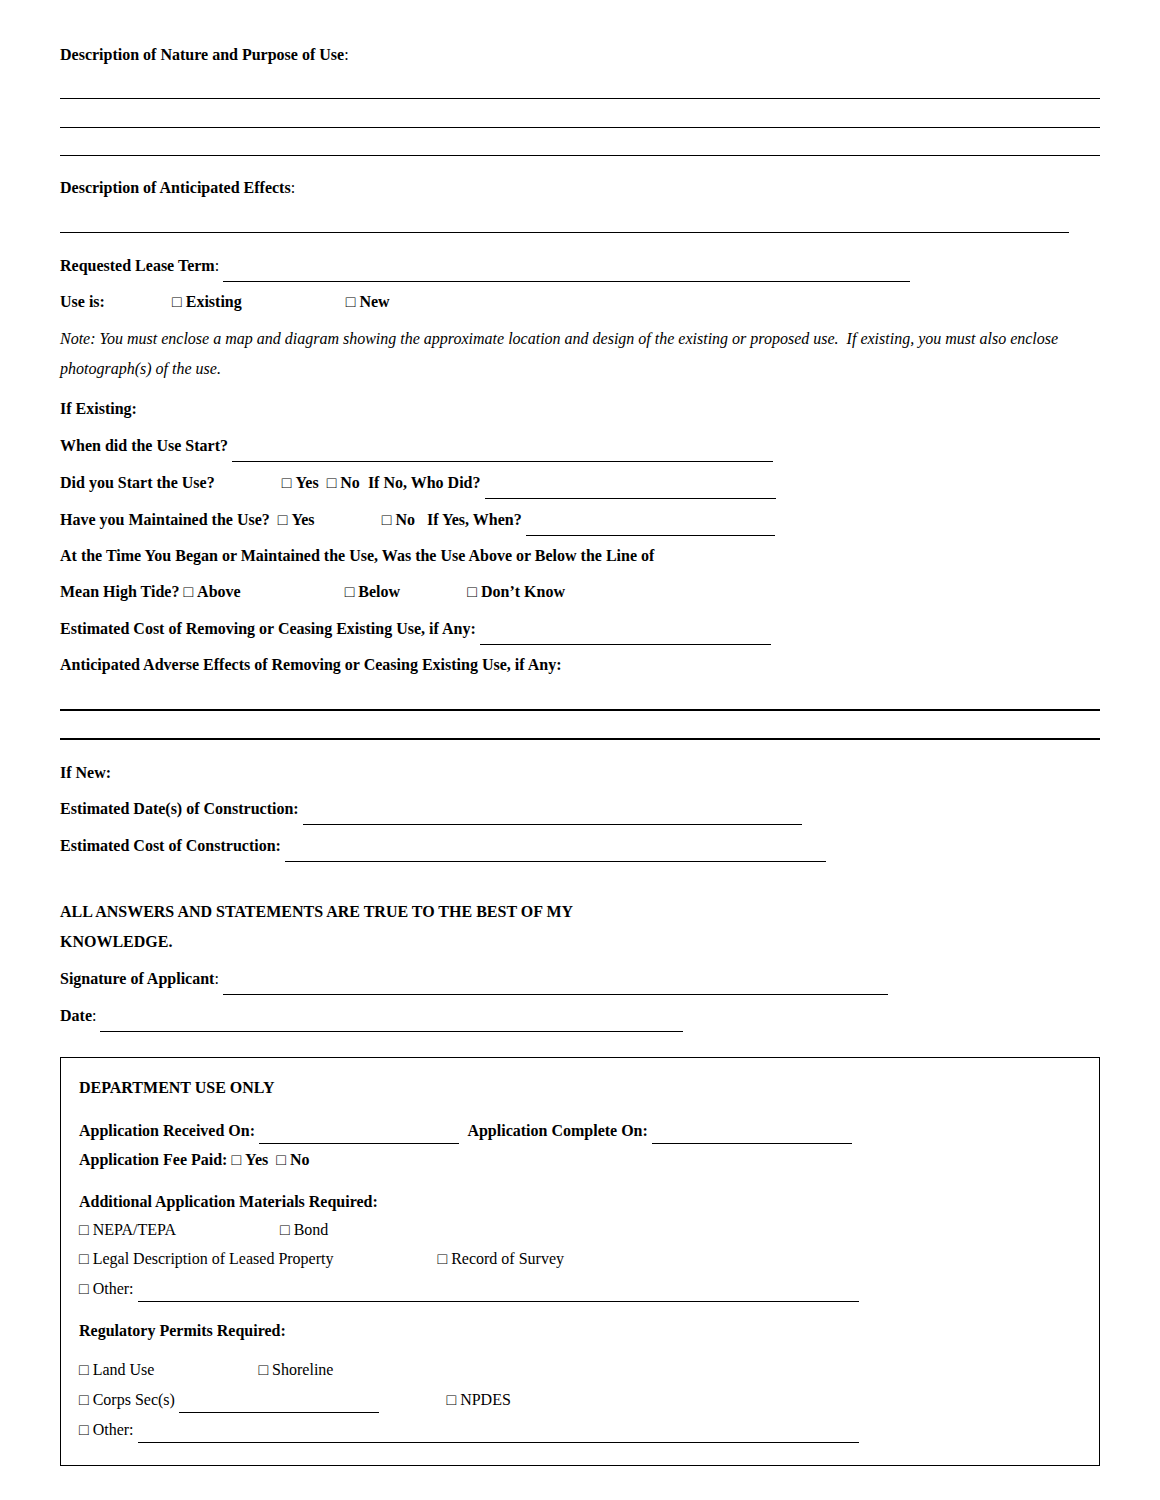Description of Nature and Purpose of Use:
Description of Anticipated Effects:
Requested Lease Term:
Use is: □ Existing □ New
Note: You must enclose a map and diagram showing the approximate location and design of the existing or proposed use. If existing, you must also enclose photograph(s) of the use.
If Existing:
When did the Use Start?
Did you Start the Use? □ Yes □ No If No, Who Did?
Have you Maintained the Use? □ Yes □ No If Yes, When?
At the Time You Began or Maintained the Use, Was the Use Above or Below the Line of
Mean High Tide? □ Above □ Below □ Don’t Know
Estimated Cost of Removing or Ceasing Existing Use, if Any:
Anticipated Adverse Effects of Removing or Ceasing Existing Use, if Any:
If New:
Estimated Date(s) of Construction:
Estimated Cost of Construction:
ALL ANSWERS AND STATEMENTS ARE TRUE TO THE BEST OF MY
KNOWLEDGE.
Signature of Applicant:
Date:
DEPARTMENT USE ONLY
Application Received On: Application Complete On:
Application Fee Paid: □ Yes □ No
Additional Application Materials Required:
□ NEPA/TEPA □ Bond
□ Legal Description of Leased Property □ Record of Survey
□ Other:
Regulatory Permits Required:
□ Land Use □ Shoreline
□ Corps Sec(s) □ NPDES
□ Other: